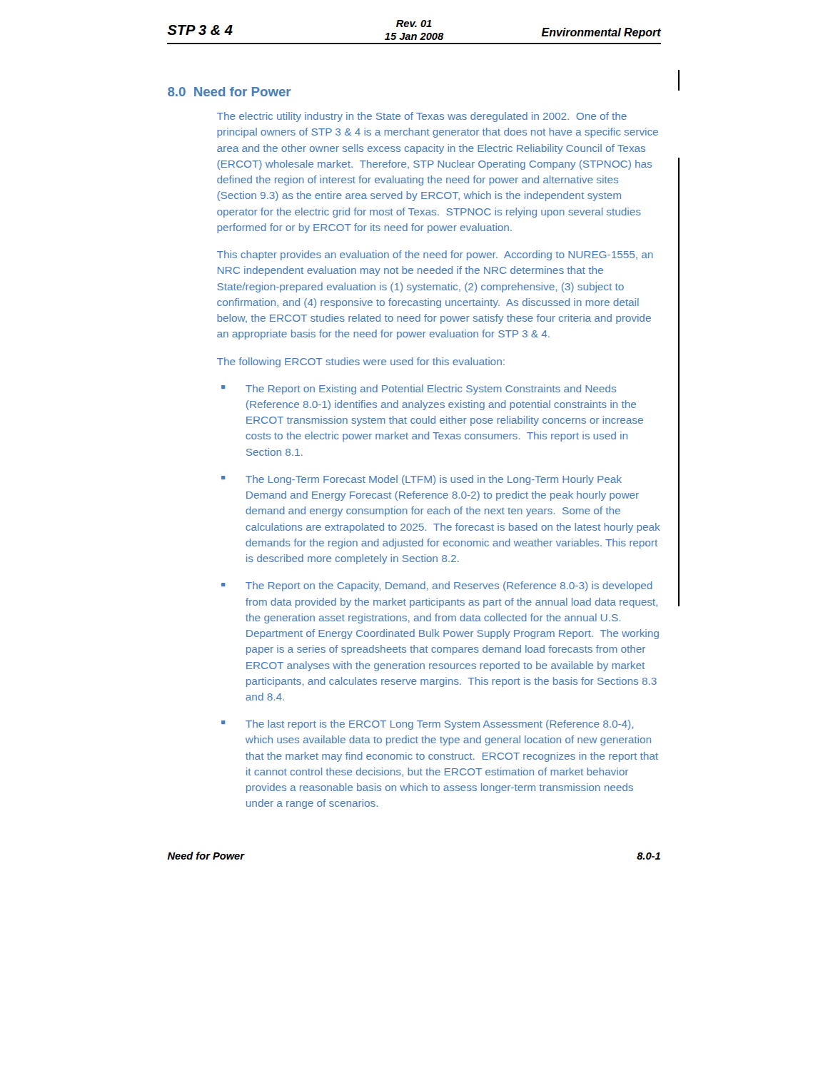Rev. 01
15 Jan 2008
STP 3 & 4
Environmental Report
8.0 Need for Power
The electric utility industry in the State of Texas was deregulated in 2002. One of the principal owners of STP 3 & 4 is a merchant generator that does not have a specific service area and the other owner sells excess capacity in the Electric Reliability Council of Texas (ERCOT) wholesale market. Therefore, STP Nuclear Operating Company (STPNOC) has defined the region of interest for evaluating the need for power and alternative sites (Section 9.3) as the entire area served by ERCOT, which is the independent system operator for the electric grid for most of Texas. STPNOC is relying upon several studies performed for or by ERCOT for its need for power evaluation.
This chapter provides an evaluation of the need for power. According to NUREG-1555, an NRC independent evaluation may not be needed if the NRC determines that the State/region-prepared evaluation is (1) systematic, (2) comprehensive, (3) subject to confirmation, and (4) responsive to forecasting uncertainty. As discussed in more detail below, the ERCOT studies related to need for power satisfy these four criteria and provide an appropriate basis for the need for power evaluation for STP 3 & 4.
The following ERCOT studies were used for this evaluation:
The Report on Existing and Potential Electric System Constraints and Needs (Reference 8.0-1) identifies and analyzes existing and potential constraints in the ERCOT transmission system that could either pose reliability concerns or increase costs to the electric power market and Texas consumers. This report is used in Section 8.1.
The Long-Term Forecast Model (LTFM) is used in the Long-Term Hourly Peak Demand and Energy Forecast (Reference 8.0-2) to predict the peak hourly power demand and energy consumption for each of the next ten years. Some of the calculations are extrapolated to 2025. The forecast is based on the latest hourly peak demands for the region and adjusted for economic and weather variables. This report is described more completely in Section 8.2.
The Report on the Capacity, Demand, and Reserves (Reference 8.0-3) is developed from data provided by the market participants as part of the annual load data request, the generation asset registrations, and from data collected for the annual U.S. Department of Energy Coordinated Bulk Power Supply Program Report. The working paper is a series of spreadsheets that compares demand load forecasts from other ERCOT analyses with the generation resources reported to be available by market participants, and calculates reserve margins. This report is the basis for Sections 8.3 and 8.4.
The last report is the ERCOT Long Term System Assessment (Reference 8.0-4), which uses available data to predict the type and general location of new generation that the market may find economic to construct. ERCOT recognizes in the report that it cannot control these decisions, but the ERCOT estimation of market behavior provides a reasonable basis on which to assess longer-term transmission needs under a range of scenarios.
Need for Power
8.0-1